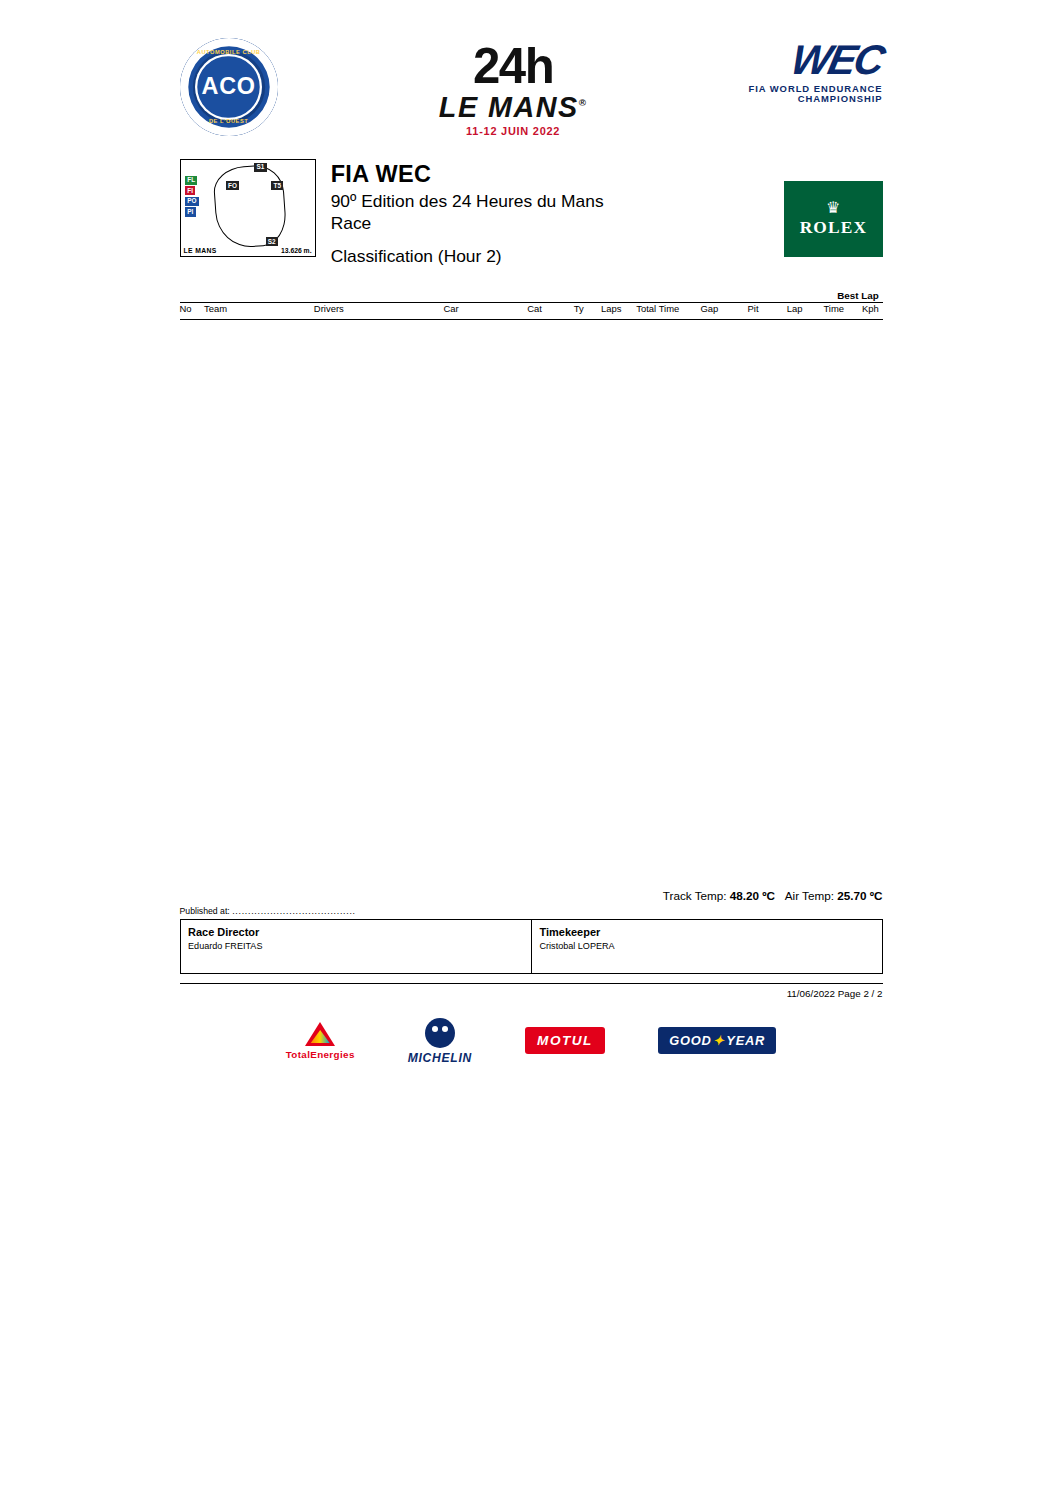AUTOMOBILE CLUB
ACO
DE L'OUEST
24h
LE MANS®
11-12 JUIN 2022
WEC
FIA WORLD ENDURANCE
CHAMPIONSHIP
S1 S2 FL FI PO PI FO T5
LE MANS
13.626 m.
FIA WEC
90º Edition des 24 Heures du Mans
Race
Classification (Hour 2)
♛
ROLEX
| | Best Lap |
| --- | --- |
| No | Team | Drivers | Car | Cat | Ty | Laps | Total Time | Gap | Pit | Lap | Time | Kph |
Track Temp: 48.20 ºC Air Temp: 25.70 ºC
Published at: .......................................
Race Director
Eduardo FREITAS
Timekeeper
Cristobal LOPERA
11/06/2022 Page 2 / 2
TotalEnergies
MICHELIN
MOTUL
GOOD✦YEAR